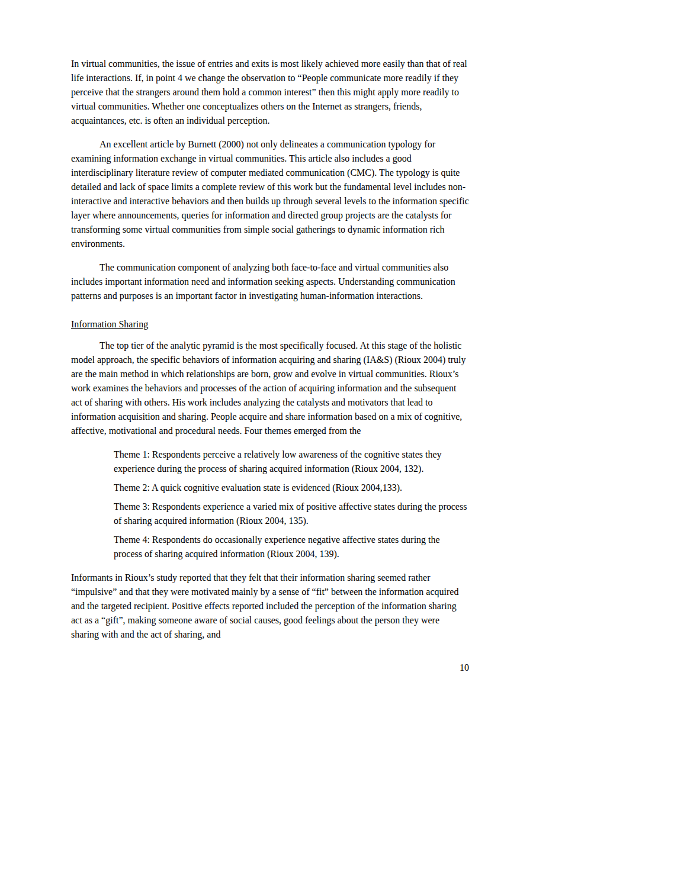In virtual communities, the issue of entries and exits is most likely achieved more easily than that of real life interactions. If, in point 4 we change the observation to “People communicate more readily if they perceive that the strangers around them hold a common interest” then this might apply more readily to virtual communities. Whether one conceptualizes others on the Internet as strangers, friends, acquaintances, etc. is often an individual perception.
An excellent article by Burnett (2000) not only delineates a communication typology for examining information exchange in virtual communities. This article also includes a good interdisciplinary literature review of computer mediated communication (CMC). The typology is quite detailed and lack of space limits a complete review of this work but the fundamental level includes non-interactive and interactive behaviors and then builds up through several levels to the information specific layer where announcements, queries for information and directed group projects are the catalysts for transforming some virtual communities from simple social gatherings to dynamic information rich environments.
The communication component of analyzing both face-to-face and virtual communities also includes important information need and information seeking aspects. Understanding communication patterns and purposes is an important factor in investigating human-information interactions.
Information Sharing
The top tier of the analytic pyramid is the most specifically focused. At this stage of the holistic model approach, the specific behaviors of information acquiring and sharing (IA&S) (Rioux 2004) truly are the main method in which relationships are born, grow and evolve in virtual communities. Rioux’s work examines the behaviors and processes of the action of acquiring information and the subsequent act of sharing with others. His work includes analyzing the catalysts and motivators that lead to information acquisition and sharing. People acquire and share information based on a mix of cognitive, affective, motivational and procedural needs. Four themes emerged from the
Theme 1: Respondents perceive a relatively low awareness of the cognitive states they experience during the process of sharing acquired information (Rioux 2004, 132).
Theme 2: A quick cognitive evaluation state is evidenced (Rioux 2004,133).
Theme 3: Respondents experience a varied mix of positive affective states during the process of sharing acquired information (Rioux 2004, 135).
Theme 4: Respondents do occasionally experience negative affective states during the process of sharing acquired information (Rioux 2004, 139).
Informants in Rioux’s study reported that they felt that their information sharing seemed rather “impulsive” and that they were motivated mainly by a sense of “fit” between the information acquired and the targeted recipient. Positive effects reported included the perception of the information sharing act as a “gift”, making someone aware of social causes, good feelings about the person they were sharing with and the act of sharing, and
10